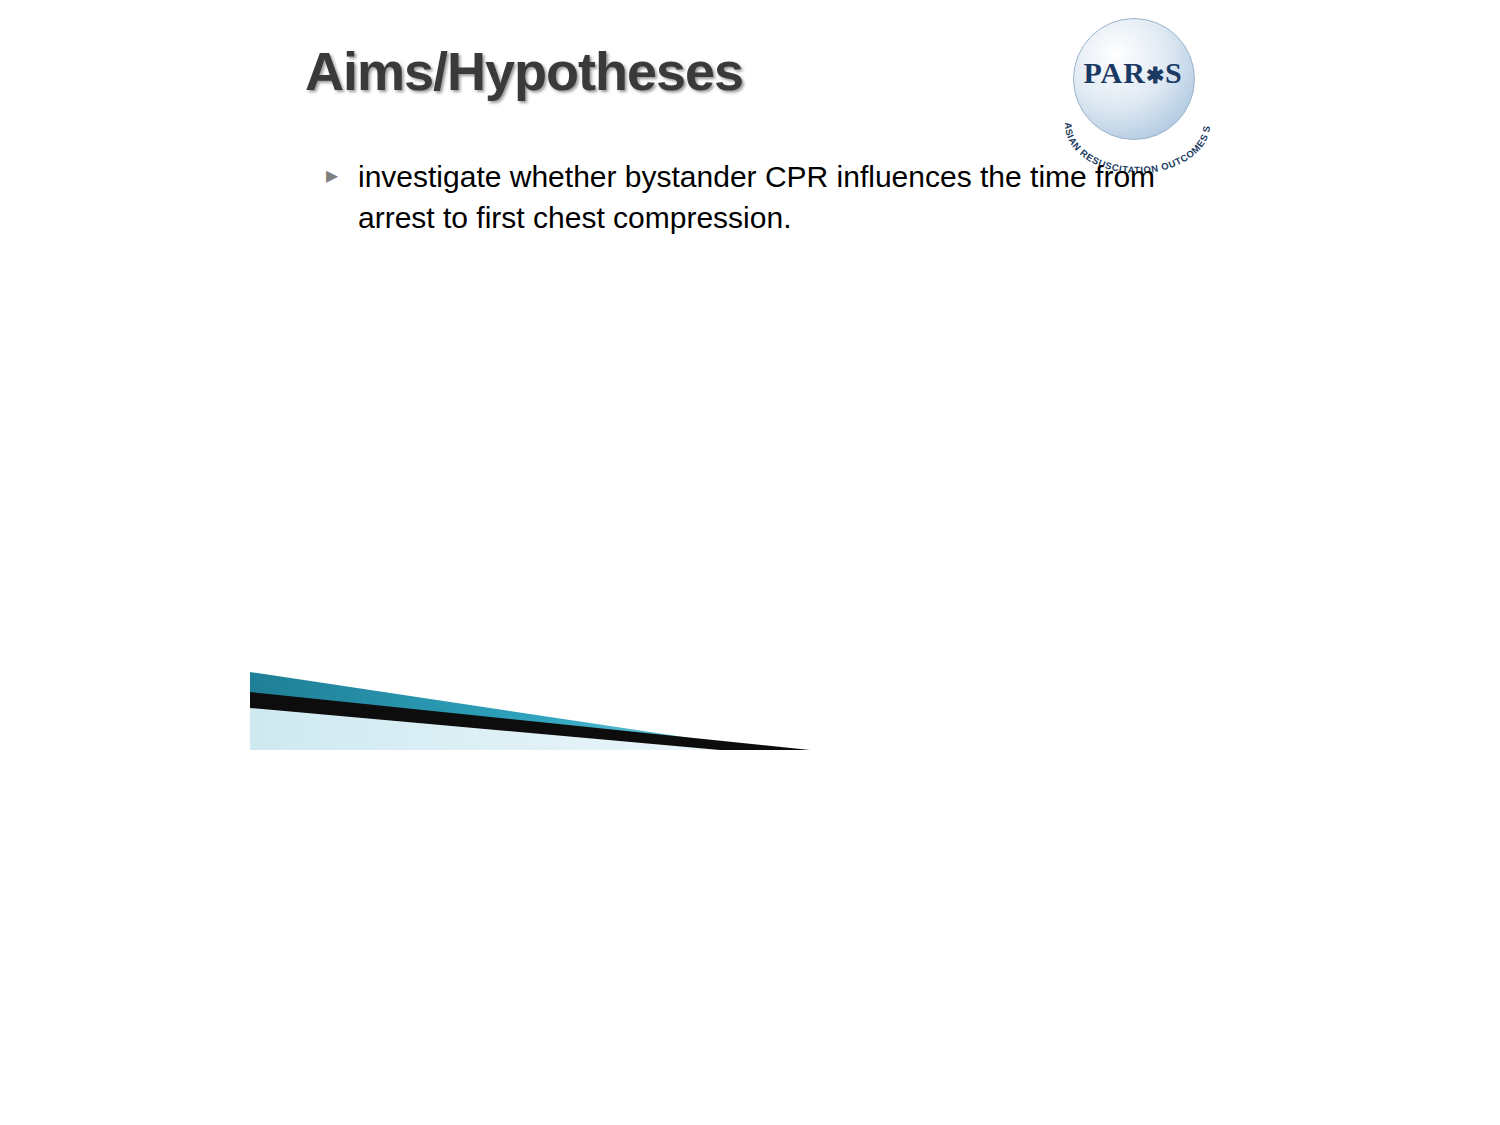Aims/Hypotheses
PAR✱S
PAN-ASIAN RESUSCITATION OUTCOMES STUDY
investigate whether bystander CPR influences the time from arrest to first chest compression.